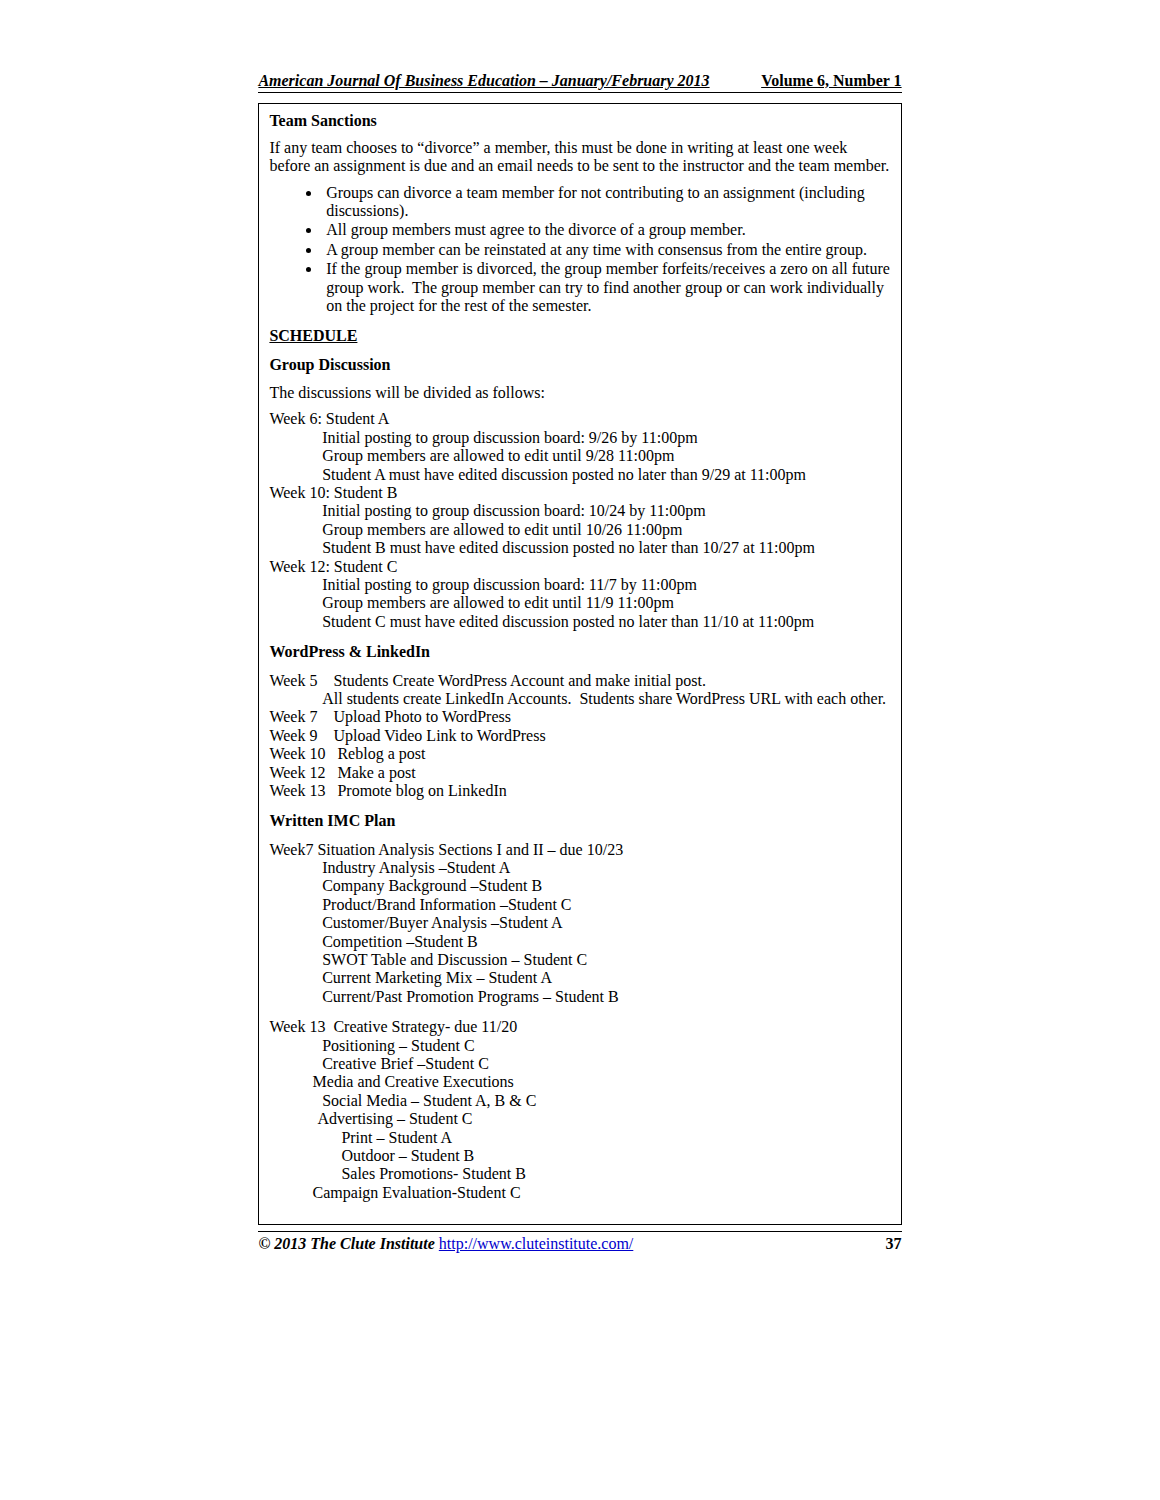American Journal Of Business Education – January/February 2013 Volume 6, Number 1
Team Sanctions
If any team chooses to “divorce” a member, this must be done in writing at least one week before an assignment is due and an email needs to be sent to the instructor and the team member.
Groups can divorce a team member for not contributing to an assignment (including discussions).
All group members must agree to the divorce of a group member.
A group member can be reinstated at any time with consensus from the entire group.
If the group member is divorced, the group member forfeits/receives a zero on all future group work. The group member can try to find another group or can work individually on the project for the rest of the semester.
SCHEDULE
Group Discussion
The discussions will be divided as follows:
Week 6: Student A
Initial posting to group discussion board: 9/26 by 11:00pm
Group members are allowed to edit until 9/28 11:00pm
Student A must have edited discussion posted no later than 9/29 at 11:00pm
Week 10: Student B
Initial posting to group discussion board: 10/24 by 11:00pm
Group members are allowed to edit until 10/26 11:00pm
Student B must have edited discussion posted no later than 10/27 at 11:00pm
Week 12: Student C
Initial posting to group discussion board: 11/7 by 11:00pm
Group members are allowed to edit until 11/9 11:00pm
Student C must have edited discussion posted no later than 11/10 at 11:00pm
WordPress & LinkedIn
Week 5 Students Create WordPress Account and make initial post.
All students create LinkedIn Accounts. Students share WordPress URL with each other.
Week 7 Upload Photo to WordPress
Week 9 Upload Video Link to WordPress
Week 10 Reblog a post
Week 12 Make a post
Week 13 Promote blog on LinkedIn
Written IMC Plan
Week7 Situation Analysis Sections I and II – due 10/23
Industry Analysis –Student A
Company Background –Student B
Product/Brand Information –Student C
Customer/Buyer Analysis –Student A
Competition –Student B
SWOT Table and Discussion – Student C
Current Marketing Mix – Student A
Current/Past Promotion Programs – Student B
Week 13 Creative Strategy- due 11/20
Positioning – Student C
Creative Brief –Student C
Media and Creative Executions
Social Media – Student A, B & C
Advertising – Student C
Print – Student A
Outdoor – Student B
Sales Promotions- Student B
Campaign Evaluation-Student C
© 2013 The Clute Institute http://www.cluteinstitute.com/ 37